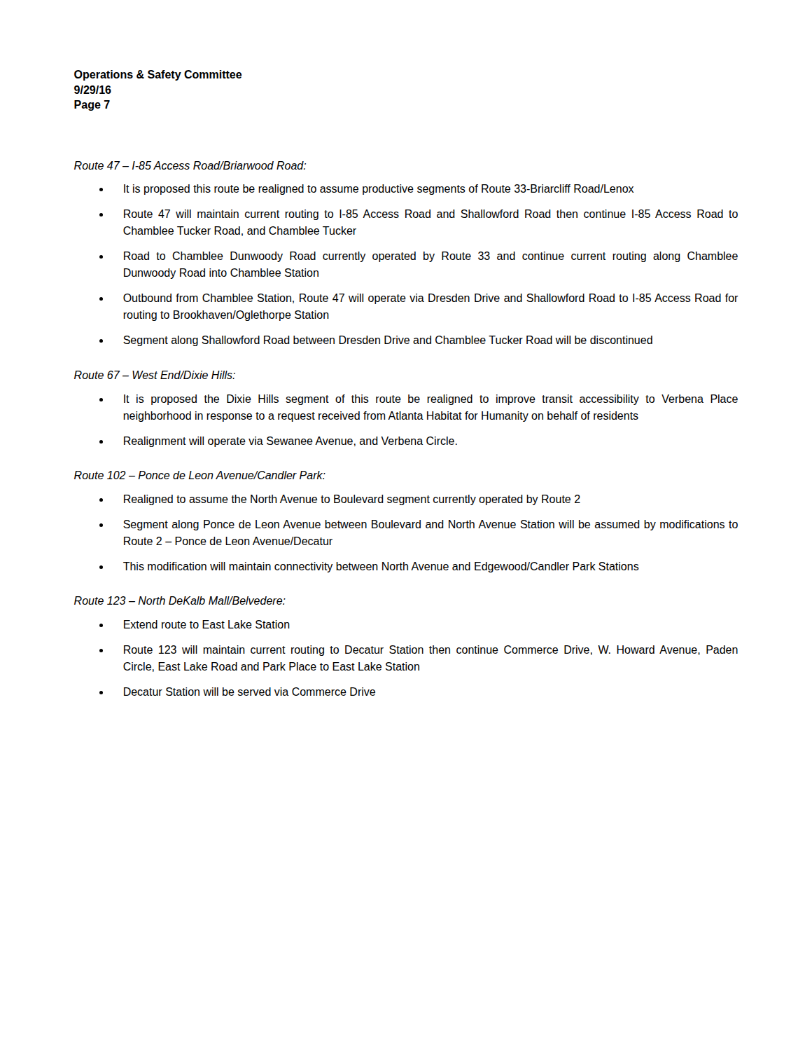Operations & Safety Committee
9/29/16
Page 7
Route 47 – I-85 Access Road/Briarwood Road:
It is proposed this route be realigned to assume productive segments of Route 33-Briarcliff Road/Lenox
Route 47 will maintain current routing to I-85 Access Road and Shallowford Road then continue I-85 Access Road to Chamblee Tucker Road, and Chamblee Tucker
Road to Chamblee Dunwoody Road currently operated by Route 33 and continue current routing along Chamblee Dunwoody Road into Chamblee Station
Outbound from Chamblee Station, Route 47 will operate via Dresden Drive and Shallowford Road to I-85 Access Road for routing to Brookhaven/Oglethorpe Station
Segment along Shallowford Road between Dresden Drive and Chamblee Tucker Road will be discontinued
Route 67 – West End/Dixie Hills:
It is proposed the Dixie Hills segment of this route be realigned to improve transit accessibility to Verbena Place neighborhood in response to a request received from Atlanta Habitat for Humanity on behalf of residents
Realignment will operate via Sewanee Avenue, and Verbena Circle.
Route 102 – Ponce de Leon Avenue/Candler Park:
Realigned to assume the North Avenue to Boulevard segment currently operated by Route 2
Segment along Ponce de Leon Avenue between Boulevard and North Avenue Station will be assumed by modifications to Route 2 – Ponce de Leon Avenue/Decatur
This modification will maintain connectivity between North Avenue and Edgewood/Candler Park Stations
Route 123 – North DeKalb Mall/Belvedere:
Extend route to East Lake Station
Route 123 will maintain current routing to Decatur Station then continue Commerce Drive, W. Howard Avenue, Paden Circle, East Lake Road and Park Place to East Lake Station
Decatur Station will be served via Commerce Drive